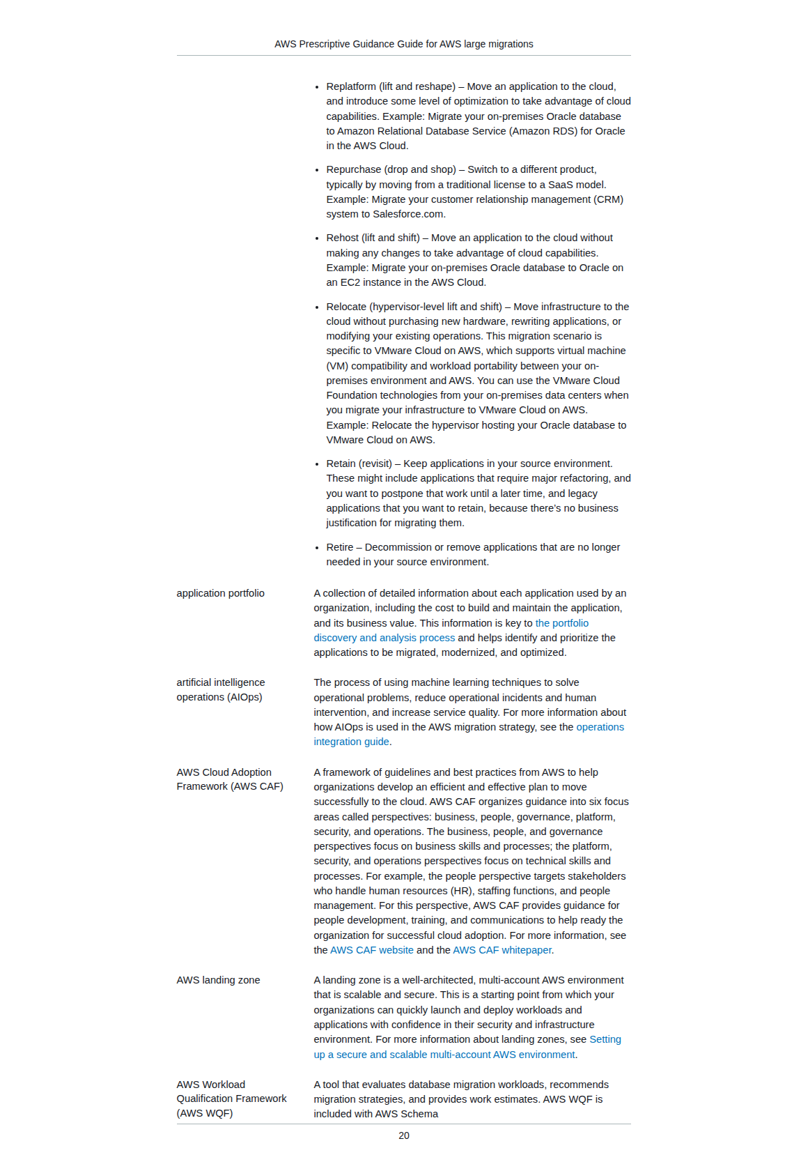AWS Prescriptive Guidance Guide for AWS large migrations
Replatform (lift and reshape) – Move an application to the cloud, and introduce some level of optimization to take advantage of cloud capabilities. Example: Migrate your on-premises Oracle database to Amazon Relational Database Service (Amazon RDS) for Oracle in the AWS Cloud.
Repurchase (drop and shop) – Switch to a different product, typically by moving from a traditional license to a SaaS model. Example: Migrate your customer relationship management (CRM) system to Salesforce.com.
Rehost (lift and shift) – Move an application to the cloud without making any changes to take advantage of cloud capabilities. Example: Migrate your on-premises Oracle database to Oracle on an EC2 instance in the AWS Cloud.
Relocate (hypervisor-level lift and shift) – Move infrastructure to the cloud without purchasing new hardware, rewriting applications, or modifying your existing operations. This migration scenario is specific to VMware Cloud on AWS, which supports virtual machine (VM) compatibility and workload portability between your on-premises environment and AWS. You can use the VMware Cloud Foundation technologies from your on-premises data centers when you migrate your infrastructure to VMware Cloud on AWS. Example: Relocate the hypervisor hosting your Oracle database to VMware Cloud on AWS.
Retain (revisit) – Keep applications in your source environment. These might include applications that require major refactoring, and you want to postpone that work until a later time, and legacy applications that you want to retain, because there’s no business justification for migrating them.
Retire – Decommission or remove applications that are no longer needed in your source environment.
application portfolio
A collection of detailed information about each application used by an organization, including the cost to build and maintain the application, and its business value. This information is key to the portfolio discovery and analysis process and helps identify and prioritize the applications to be migrated, modernized, and optimized.
artificial intelligence operations (AIOps)
The process of using machine learning techniques to solve operational problems, reduce operational incidents and human intervention, and increase service quality. For more information about how AIOps is used in the AWS migration strategy, see the operations integration guide.
AWS Cloud Adoption Framework (AWS CAF)
A framework of guidelines and best practices from AWS to help organizations develop an efficient and effective plan to move successfully to the cloud. AWS CAF organizes guidance into six focus areas called perspectives: business, people, governance, platform, security, and operations. The business, people, and governance perspectives focus on business skills and processes; the platform, security, and operations perspectives focus on technical skills and processes. For example, the people perspective targets stakeholders who handle human resources (HR), staffing functions, and people management. For this perspective, AWS CAF provides guidance for people development, training, and communications to help ready the organization for successful cloud adoption. For more information, see the AWS CAF website and the AWS CAF whitepaper.
AWS landing zone
A landing zone is a well-architected, multi-account AWS environment that is scalable and secure. This is a starting point from which your organizations can quickly launch and deploy workloads and applications with confidence in their security and infrastructure environment. For more information about landing zones, see Setting up a secure and scalable multi-account AWS environment.
AWS Workload Qualification Framework (AWS WQF)
A tool that evaluates database migration workloads, recommends migration strategies, and provides work estimates. AWS WQF is included with AWS Schema
20